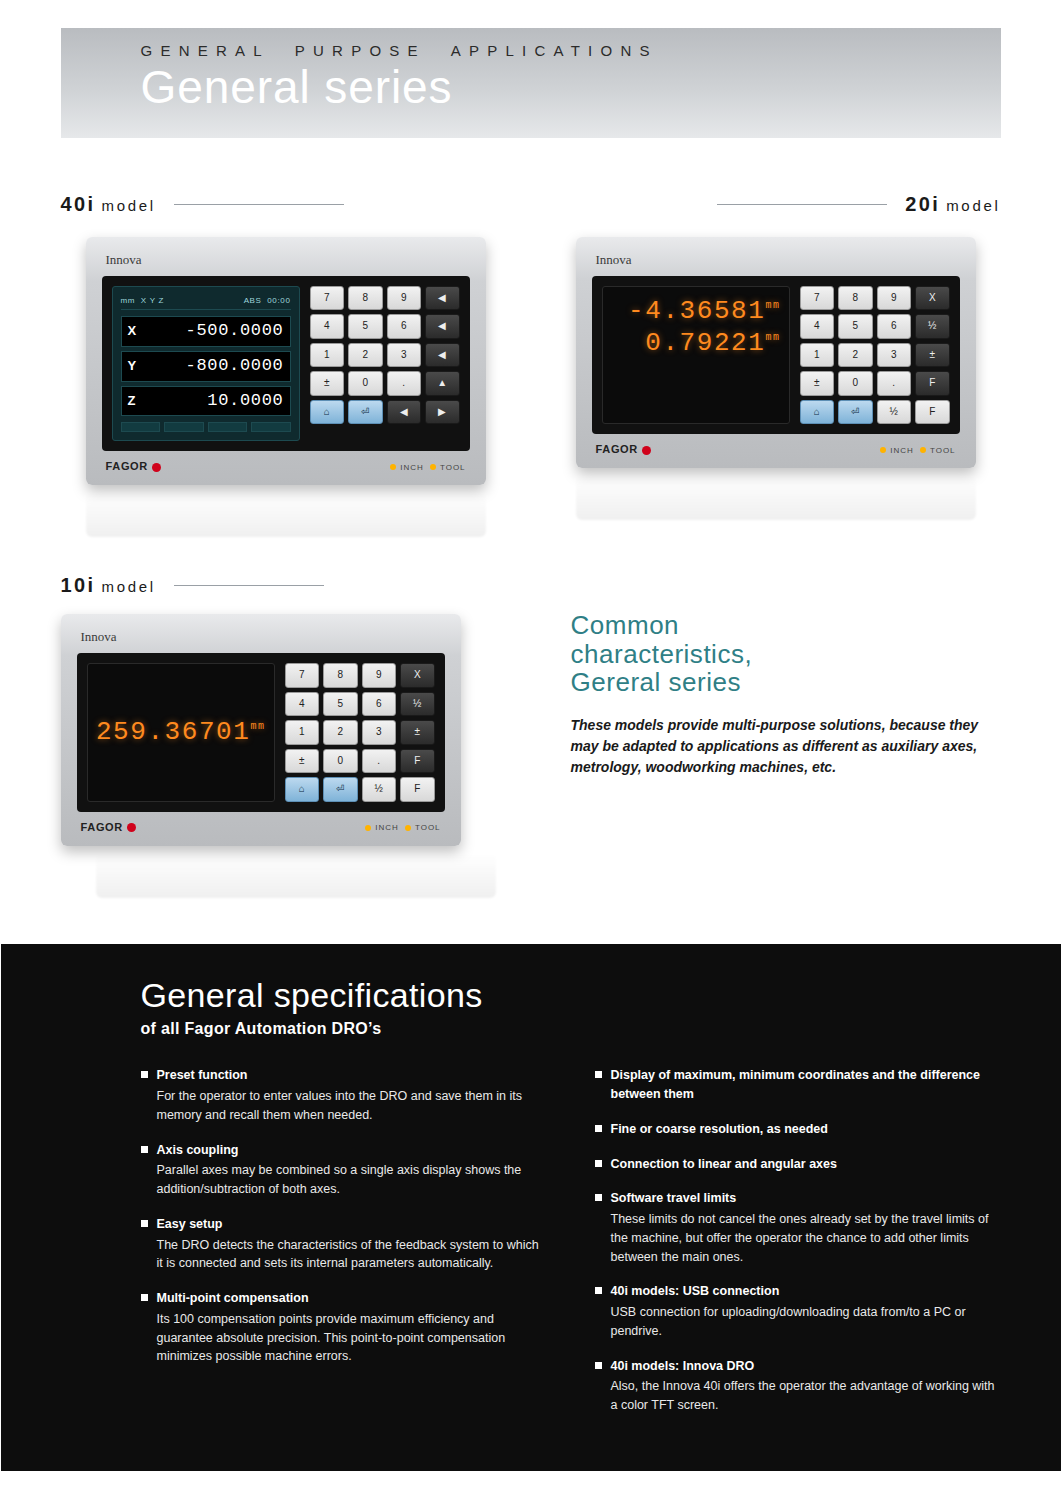General purpose applications
General series
40i model
20i model
Innova
mm X Y Z ABS 00:00
X-500.0000
Y-800.0000
Z 10.0000
7
8
9
◀
4
5
6
◀
1
2
3
◀
±
0
.
▲
⌂
⏎
◀
▶
FAGOR INCH TOOL
Innova
-4.36581mm
0.79221mm
7
8
9
X
4
5
6
½
1
2
3
±
±
0
.
F
⌂
⏎
½
F
FAGOR INCH TOOL
10i model
Innova
259.36701mm
7
8
9
X
4
5
6
½
1
2
3
±
±
0
.
F
⌂
⏎
½
F
FAGOR INCH TOOL
Common
characteristics,
Gereral series
These models provide multi-purpose solutions, because they may be adapted to applications as different as auxiliary axes, metrology, woodworking machines, etc.
General specifications
of all Fagor Automation DRO’s
Preset function For the operator to enter values into the DRO and save them in its memory and recall them when needed.
Axis coupling Parallel axes may be combined so a single axis display shows the addition/subtraction of both axes.
Easy setup The DRO detects the characteristics of the feedback system to which it is connected and sets its internal parameters automatically.
Multi-point compensation Its 100 compensation points provide maximum efficiency and guarantee absolute precision. This point-to-point compensation minimizes possible machine errors.
Display of maximum, minimum coordinates and the difference between them
Fine or coarse resolution, as needed
Connection to linear and angular axes
Software travel limits These limits do not cancel the ones already set by the travel limits of the machine, but offer the operator the chance to add other limits between the main ones.
40i models: USB connection USB connection for uploading/downloading data from/to a PC or pendrive.
40i models: Innova DROAlso, the Innova 40i offers the operator the advantage of working with a color TFT screen.